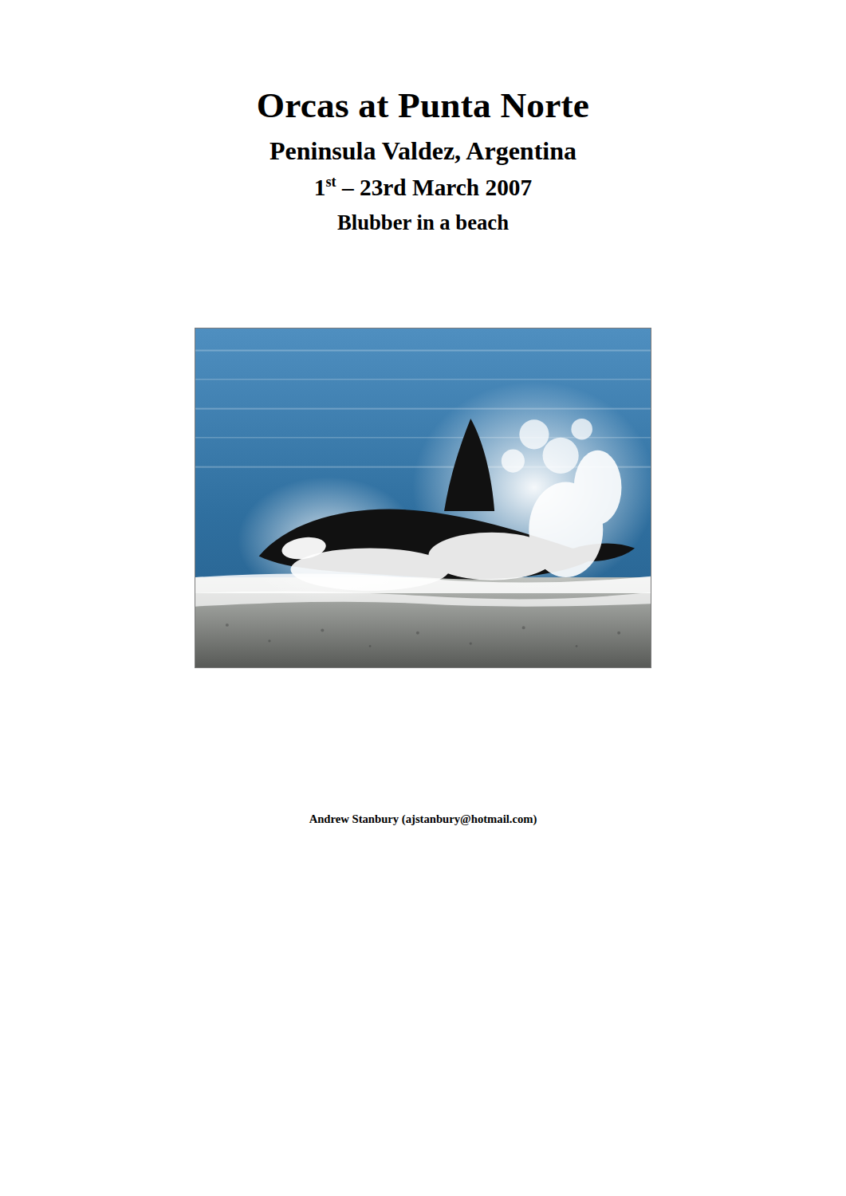Orcas at Punta Norte
Peninsula Valdez, Argentina
1st – 23rd March 2007
Blubber in a beach
Andrew Stanbury (ajstanbury@hotmail.com)